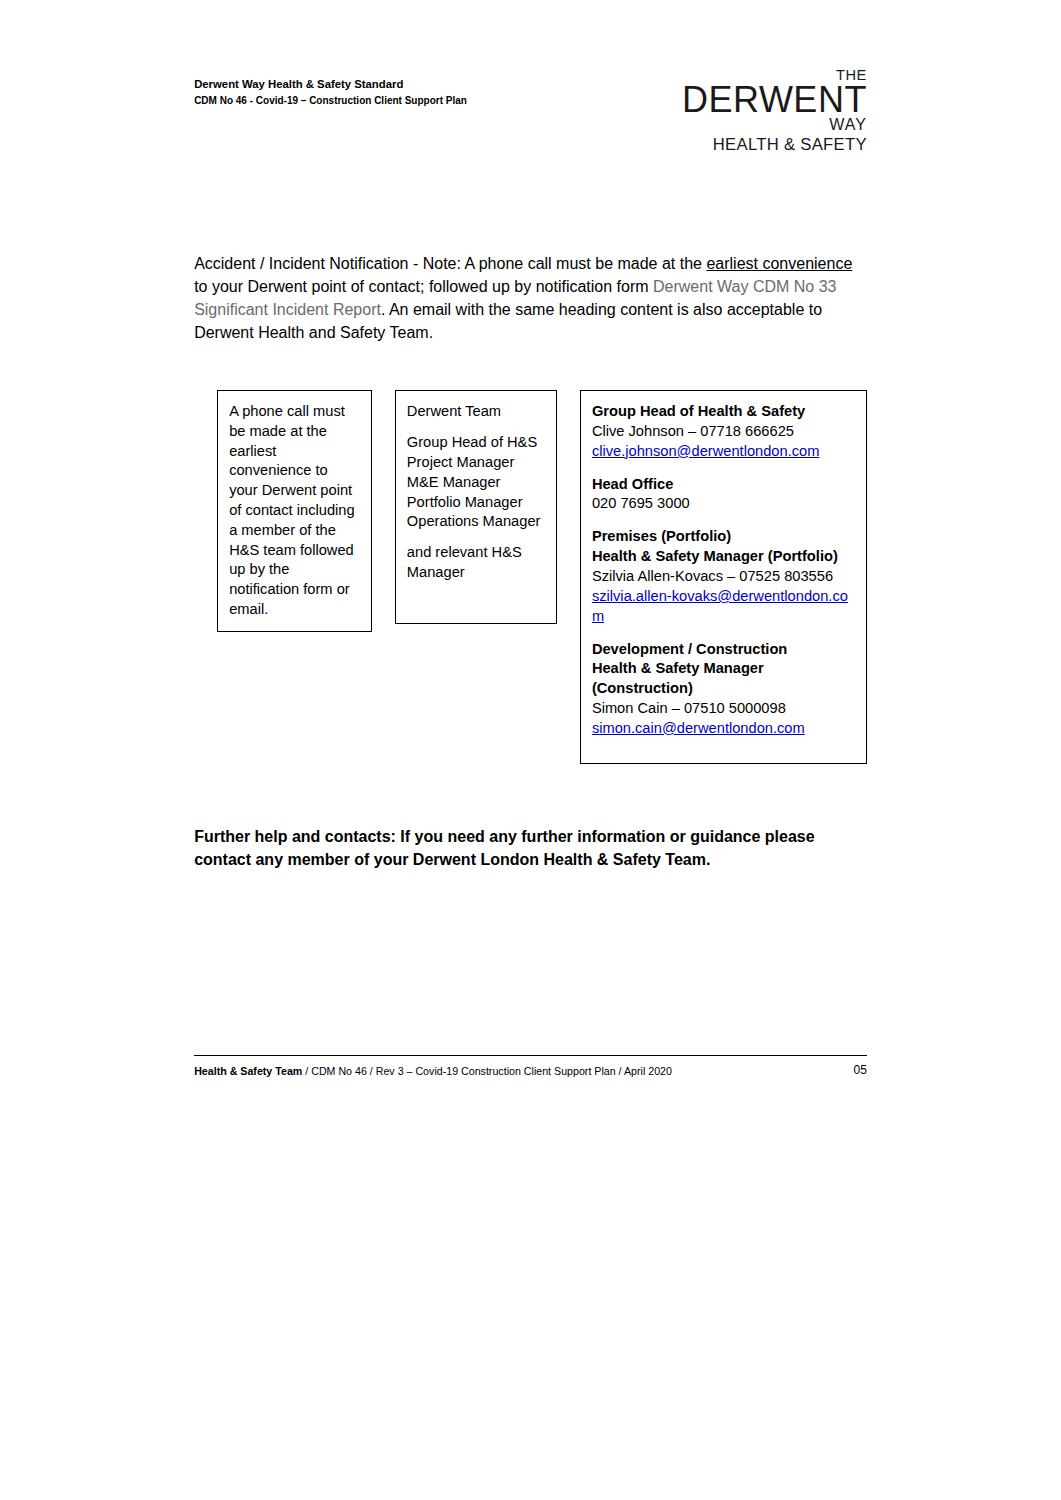Derwent Way Health & Safety Standard
CDM No 46 - Covid-19 – Construction Client Support Plan
THE
DERWENT
WAY
HEALTH & SAFETY
Accident / Incident Notification - Note: A phone call must be made at the earliest convenience to your Derwent point of contact; followed up by notification form Derwent Way CDM No 33 Significant Incident Report. An email with the same heading content is also acceptable to Derwent Health and Safety Team.
A phone call must be made at the earliest convenience to your Derwent point of contact including a member of the H&S team followed up by the notification form or email.
Derwent Team
Group Head of H&S
Project Manager
M&E Manager
Portfolio Manager
Operations Manager
and relevant H&S Manager
Group Head of Health & Safety
Clive Johnson – 07718 666625
clive.johnson@derwentlondon.com
Head Office
020 7695 3000
Premises (Portfolio)
Health & Safety Manager (Portfolio)
Szilvia Allen-Kovacs – 07525 803556
szilvia.allen-kovaks@derwentlondon.com
Development / Construction
Health & Safety Manager (Construction)
Simon Cain – 07510 5000098
simon.cain@derwentlondon.com
Further help and contacts: If you need any further information or guidance please contact any member of your Derwent London Health & Safety Team.
Health & Safety Team / CDM No 46 / Rev 3 – Covid-19 Construction Client Support Plan / April 2020
05